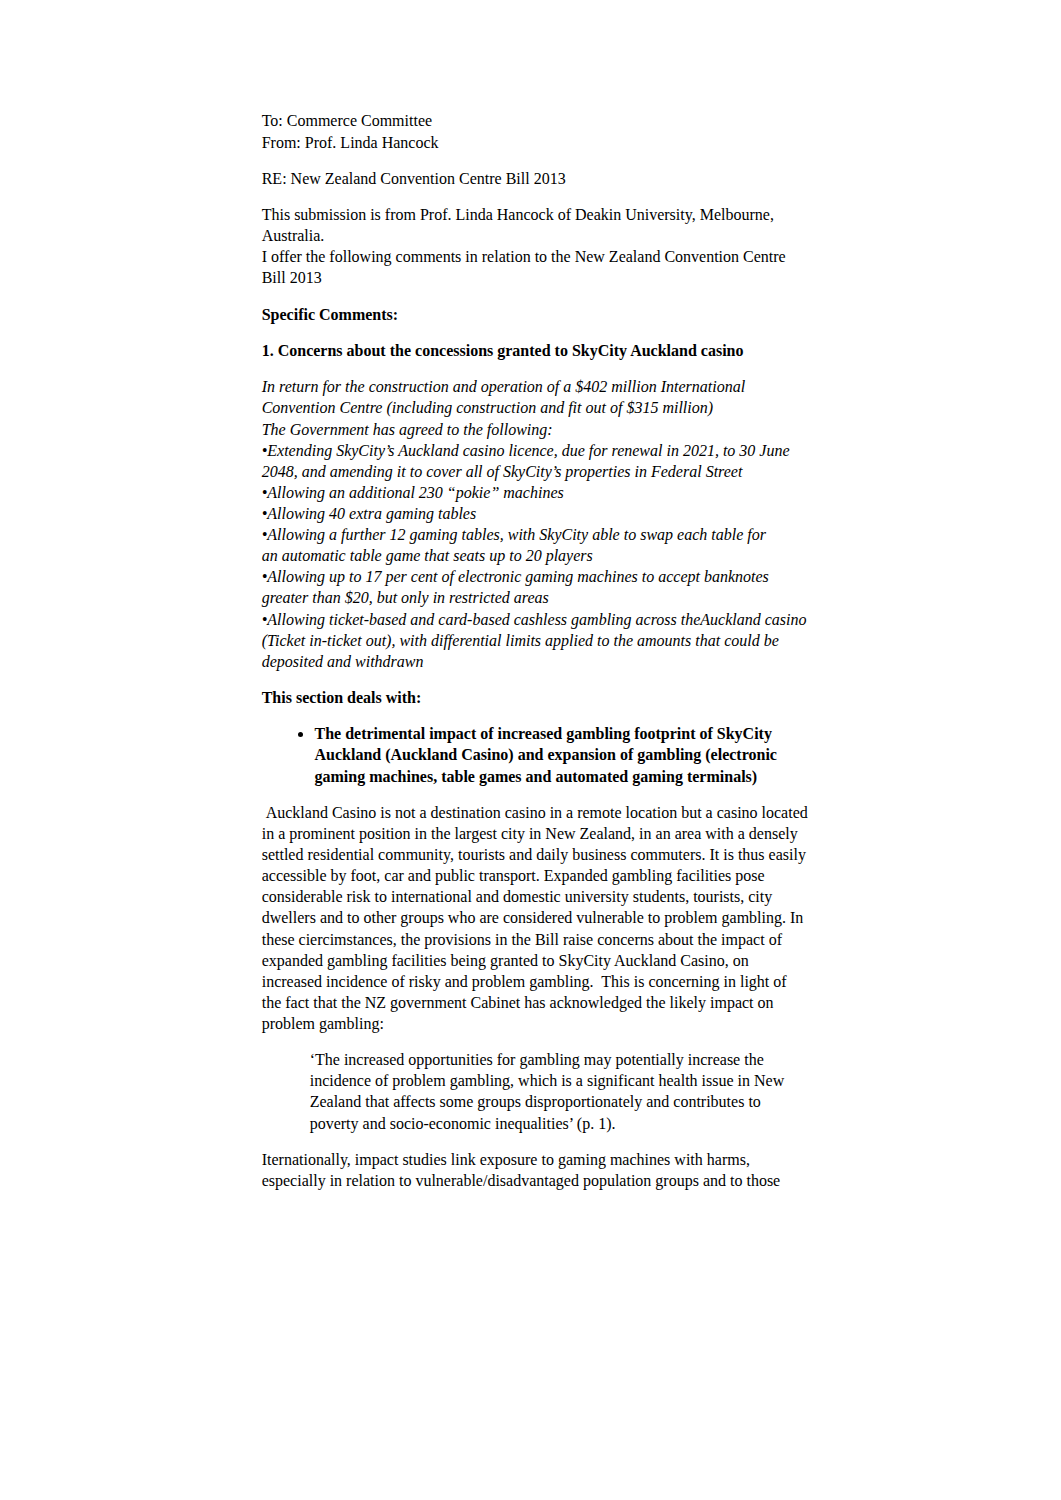To: Commerce Committee
From: Prof. Linda Hancock
RE: New Zealand Convention Centre Bill 2013
This submission is from Prof. Linda Hancock of Deakin University, Melbourne, Australia.
I offer the following comments in relation to the New Zealand Convention Centre Bill 2013
Specific Comments:
1. Concerns about the concessions granted to SkyCity Auckland casino
In return for the construction and operation of a $402 million International
Convention Centre (including construction and fit out of $315 million)
The Government has agreed to the following:
•Extending SkyCity’s Auckland casino licence, due for renewal in 2021, to 30 June
2048, and amending it to cover all of SkyCity’s properties in Federal Street
•Allowing an additional 230 “pokie” machines
•Allowing 40 extra gaming tables
•Allowing a further 12 gaming tables, with SkyCity able to swap each table for
an automatic table game that seats up to 20 players
•Allowing up to 17 per cent of electronic gaming machines to accept banknotes
greater than $20, but only in restricted areas
•Allowing ticket-based and card-based cashless gambling across theAuckland casino
(Ticket in-ticket out), with differential limits applied to the amounts that could be
deposited and withdrawn
This section deals with:
The detrimental impact of increased gambling footprint of SkyCity Auckland (Auckland Casino) and expansion of gambling (electronic gaming machines, table games and automated gaming terminals)
Auckland Casino is not a destination casino in a remote location but a casino located in a prominent position in the largest city in New Zealand, in an area with a densely settled residential community, tourists and daily business commuters. It is thus easily accessible by foot, car and public transport. Expanded gambling facilities pose considerable risk to international and domestic university students, tourists, city dwellers and to other groups who are considered vulnerable to problem gambling. In these ciercimstances, the provisions in the Bill raise concerns about the impact of expanded gambling facilities being granted to SkyCity Auckland Casino, on increased incidence of risky and problem gambling. This is concerning in light of the fact that the NZ government Cabinet has acknowledged the likely impact on problem gambling:
‘The increased opportunities for gambling may potentially increase the incidence of problem gambling, which is a significant health issue in New Zealand that affects some groups disproportionately and contributes to poverty and socio-economic inequalities’ (p. 1).
Iternationally, impact studies link exposure to gaming machines with harms, especially in relation to vulnerable/disadvantaged population groups and to those